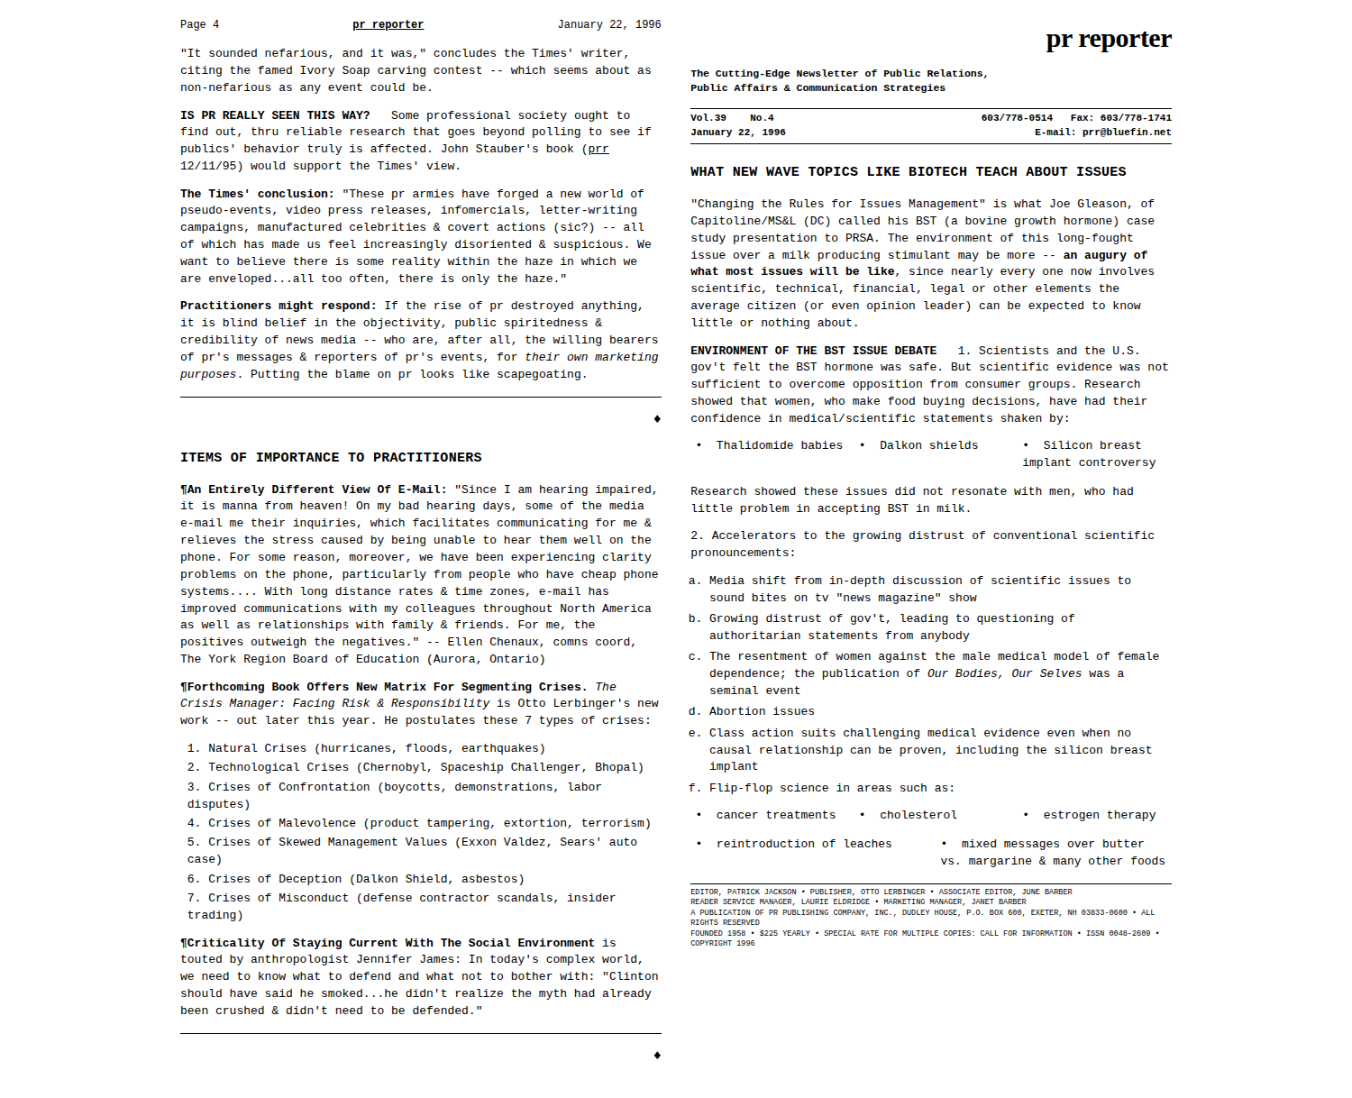Page 4 pr reporter January 22, 1996
"It sounded nefarious, and it was," concludes the Times' writer, citing the famed Ivory Soap carving contest -- which seems about as non-nefarious as any event could be.
IS PR REALLY SEEN THIS WAY? Some professional society ought to find out, thru reliable research that goes beyond polling to see if publics' behavior truly is affected. John Stauber's book (prr 12/11/95) would support the Times' view.
The Times' conclusion: "These pr armies have forged a new world of pseudo-events, video press releases, infomercials, letter-writing campaigns, manufactured celebrities & covert actions (sic?) -- all of which has made us feel increasingly disoriented & suspicious. We want to believe there is some reality within the haze in which we are enveloped...all too often, there is only the haze."
Practitioners might respond: If the rise of pr destroyed anything, it is blind belief in the objectivity, public spiritedness & credibility of news media -- who are, after all, the willing bearers of pr's messages & reporters of pr's events, for their own marketing purposes. Putting the blame on pr looks like scapegoating.
♦
ITEMS OF IMPORTANCE TO PRACTITIONERS
¶An Entirely Different View Of E-Mail: "Since I am hearing impaired, it is manna from heaven! On my bad hearing days, some of the media e-mail me their inquiries, which facilitates communicating for me & relieves the stress caused by being unable to hear them well on the phone. For some reason, moreover, we have been experiencing clarity problems on the phone, particularly from people who have cheap phone systems.... With long distance rates & time zones, e-mail has improved communications with my colleagues throughout North America as well as relationships with family & friends. For me, the positives outweigh the negatives." -- Ellen Chenaux, comns coord, The York Region Board of Education (Aurora, Ontario)
¶Forthcoming Book Offers New Matrix For Segmenting Crises. The Crisis Manager: Facing Risk & Responsibility is Otto Lerbinger's new work -- out later this year. He postulates these 7 types of crises:
1. Natural Crises (hurricanes, floods, earthquakes)
2. Technological Crises (Chernobyl, Spaceship Challenger, Bhopal)
3. Crises of Confrontation (boycotts, demonstrations, labor disputes)
4. Crises of Malevolence (product tampering, extortion, terrorism)
5. Crises of Skewed Management Values (Exxon Valdez, Sears' auto case)
6. Crises of Deception (Dalkon Shield, asbestos)
7. Crises of Misconduct (defense contractor scandals, insider trading)
¶Criticality Of Staying Current With The Social Environment is touted by anthropologist Jennifer James: In today's complex world, we need to know what to defend and what not to bother with: "Clinton should have said he smoked...he didn't realize the myth had already been crushed & didn't need to be defended."
♦
pr reporter
The Cutting-Edge Newsletter of Public Relations,
Public Affairs & Communication Strategies
Vol.39 No.4
January 22, 1996
603/778-0514 Fax: 603/778-1741
E-mail: prr@bluefin.net
WHAT NEW WAVE TOPICS LIKE BIOTECH TEACH ABOUT ISSUES
"Changing the Rules for Issues Management" is what Joe Gleason, of Capitoline/MS&L (DC) called his BST (a bovine growth hormone) case study presentation to PRSA. The environment of this long-fought issue over a milk producing stimulant may be more -- an augury of what most issues will be like, since nearly every one now involves scientific, technical, financial, legal or other elements the average citizen (or even opinion leader) can be expected to know little or nothing about.
ENVIRONMENT OF THE BST ISSUE DEBATE 1. Scientists and the U.S. gov't felt the BST hormone was safe. But scientific evidence was not sufficient to overcome opposition from consumer groups. Research showed that women, who make food buying decisions, have had their confidence in medical/scientific statements shaken by:
Thalidomide babies
Dalkon shields
Silicon breast implant controversy
Research showed these issues did not resonate with men, who had little problem in accepting BST in milk.
2. Accelerators to the growing distrust of conventional scientific pronouncements:
Media shift from in-depth discussion of scientific issues to sound bites on tv "news magazine" show
Growing distrust of gov't, leading to questioning of authoritarian statements from anybody
The resentment of women against the male medical model of female dependence; the publication of Our Bodies, Our Selves was a seminal event
Abortion issues
Class action suits challenging medical evidence even when no causal relationship can be proven, including the silicon breast implant
Flip-flop science in areas such as:
cancer treatments
cholesterol
estrogen therapy
reintroduction of leaches
mixed messages over butter vs. margarine & many other foods
EDITOR, PATRICK JACKSON • PUBLISHER, OTTO LERBINGER • ASSOCIATE EDITOR, JUNE BARBER
READER SERVICE MANAGER, LAURIE ELDRIDGE • MARKETING MANAGER, JANET BARBER
A PUBLICATION OF PR PUBLISHING COMPANY, INC., DUDLEY HOUSE, P.O. BOX 600, EXETER, NH 03833-0600 • ALL RIGHTS RESERVED
FOUNDED 1958 • $225 YEARLY • SPECIAL RATE FOR MULTIPLE COPIES: CALL FOR INFORMATION • ISSN 0048-2609 • COPYRIGHT 1996